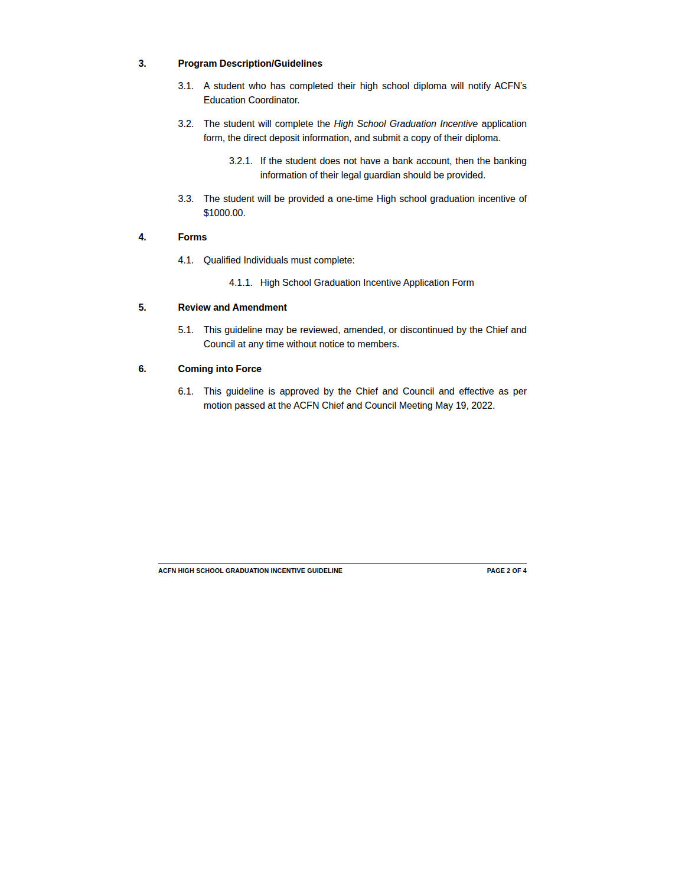Program Description/Guidelines
A student who has completed their high school diploma will notify ACFN’s Education Coordinator.
The student will complete the High School Graduation Incentive application form, the direct deposit information, and submit a copy of their diploma.
If the student does not have a bank account, then the banking information of their legal guardian should be provided.
The student will be provided a one-time High school graduation incentive of $1000.00.
Forms
Qualified Individuals must complete:
High School Graduation Incentive Application Form
Review and Amendment
This guideline may be reviewed, amended, or discontinued by the Chief and Council at any time without notice to members.
Coming into Force
This guideline is approved by the Chief and Council and effective as per motion passed at the ACFN Chief and Council Meeting May 19, 2022.
ACFN High School Graduation Incentive Guideline Page 2 of 4